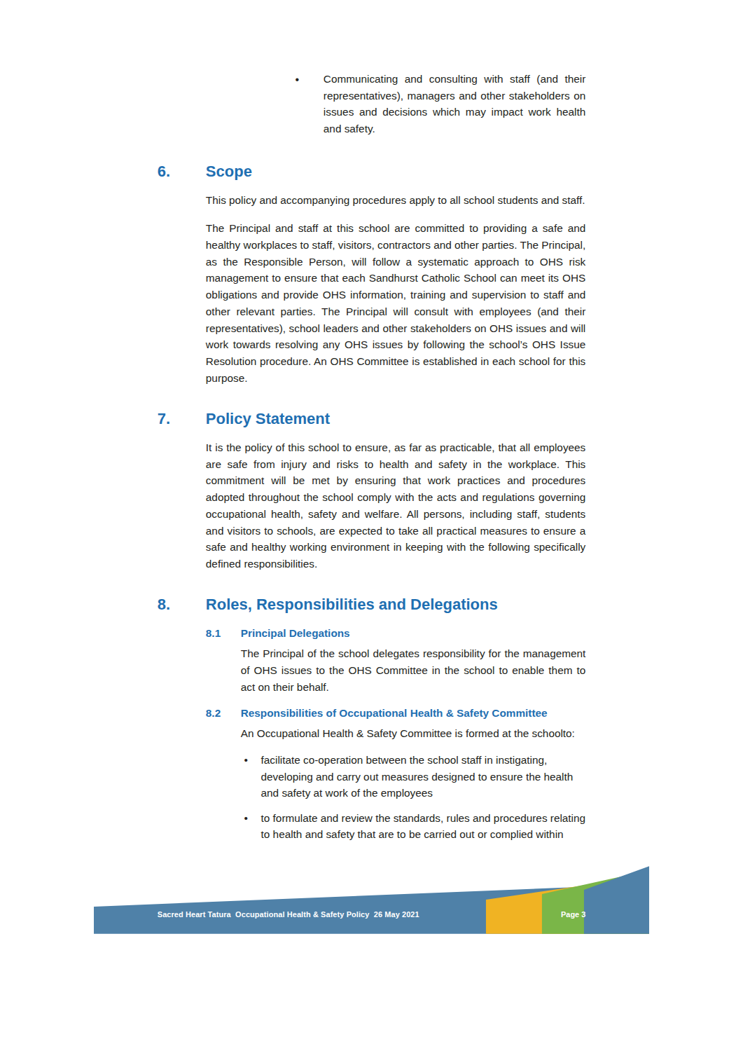Communicating and consulting with staff (and their representatives), managers and other stakeholders on issues and decisions which may impact work health and safety.
6. Scope
This policy and accompanying procedures apply to all school students and staff.
The Principal and staff at this school are committed to providing a safe and healthy workplaces to staff, visitors, contractors and other parties. The Principal, as the Responsible Person, will follow a systematic approach to OHS risk management to ensure that each Sandhurst Catholic School can meet its OHS obligations and provide OHS information, training and supervision to staff and other relevant parties. The Principal will consult with employees (and their representatives), school leaders and other stakeholders on OHS issues and will work towards resolving any OHS issues by following the school’s OHS Issue Resolution procedure. An OHS Committee is established in each school for this purpose.
7. Policy Statement
It is the policy of this school to ensure, as far as practicable, that all employees are safe from injury and risks to health and safety in the workplace. This commitment will be met by ensuring that work practices and procedures adopted throughout the school comply with the acts and regulations governing occupational health, safety and welfare. All persons, including staff, students and visitors to schools, are expected to take all practical measures to ensure a safe and healthy working environment in keeping with the following specifically defined responsibilities.
8. Roles, Responsibilities and Delegations
8.1 Principal Delegations
The Principal of the school delegates responsibility for the management of OHS issues to the OHS Committee in the school to enable them to act on their behalf.
8.2 Responsibilities of Occupational Health & Safety Committee
An Occupational Health & Safety Committee is formed at the schoolto:
facilitate co-operation between the school staff in instigating, developing and carry out measures designed to ensure the health and safety at work of the employees
to formulate and review the standards, rules and procedures relating to health and safety that are to be carried out or complied within
Sacred Heart Tatura Occupational Health & Safety Policy 26 May 2021
Page 3